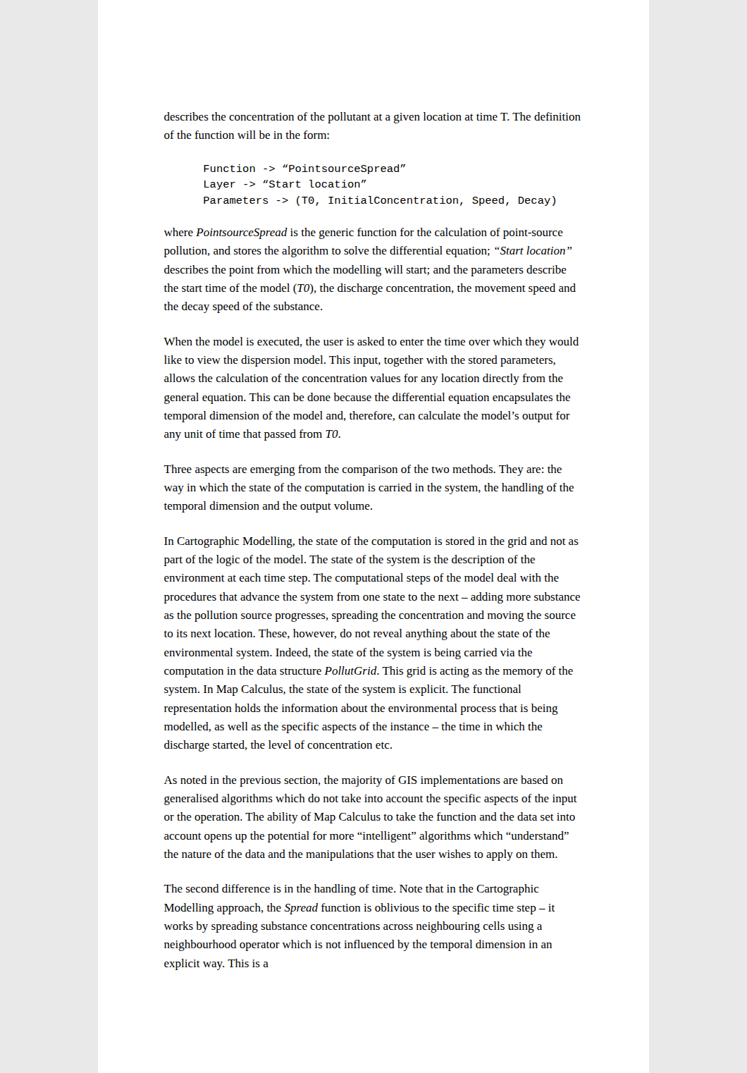describes the concentration of the pollutant at a given location at time T. The definition of the function will be in the form:
Function -> “PointsourceSpread”
Layer -> “Start location”
Parameters -> (T0, InitialConcentration, Speed, Decay)
where PointsourceSpread is the generic function for the calculation of point-source pollution, and stores the algorithm to solve the differential equation; “Start location” describes the point from which the modelling will start; and the parameters describe the start time of the model (T0), the discharge concentration, the movement speed and the decay speed of the substance.
When the model is executed, the user is asked to enter the time over which they would like to view the dispersion model. This input, together with the stored parameters, allows the calculation of the concentration values for any location directly from the general equation. This can be done because the differential equation encapsulates the temporal dimension of the model and, therefore, can calculate the model’s output for any unit of time that passed from T0.
Three aspects are emerging from the comparison of the two methods. They are: the way in which the state of the computation is carried in the system, the handling of the temporal dimension and the output volume.
In Cartographic Modelling, the state of the computation is stored in the grid and not as part of the logic of the model. The state of the system is the description of the environment at each time step. The computational steps of the model deal with the procedures that advance the system from one state to the next – adding more substance as the pollution source progresses, spreading the concentration and moving the source to its next location. These, however, do not reveal anything about the state of the environmental system. Indeed, the state of the system is being carried via the computation in the data structure PollutGrid. This grid is acting as the memory of the system. In Map Calculus, the state of the system is explicit. The functional representation holds the information about the environmental process that is being modelled, as well as the specific aspects of the instance – the time in which the discharge started, the level of concentration etc.
As noted in the previous section, the majority of GIS implementations are based on generalised algorithms which do not take into account the specific aspects of the input or the operation. The ability of Map Calculus to take the function and the data set into account opens up the potential for more “intelligent” algorithms which “understand” the nature of the data and the manipulations that the user wishes to apply on them.
The second difference is in the handling of time. Note that in the Cartographic Modelling approach, the Spread function is oblivious to the specific time step – it works by spreading substance concentrations across neighbouring cells using a neighbourhood operator which is not influenced by the temporal dimension in an explicit way. This is a